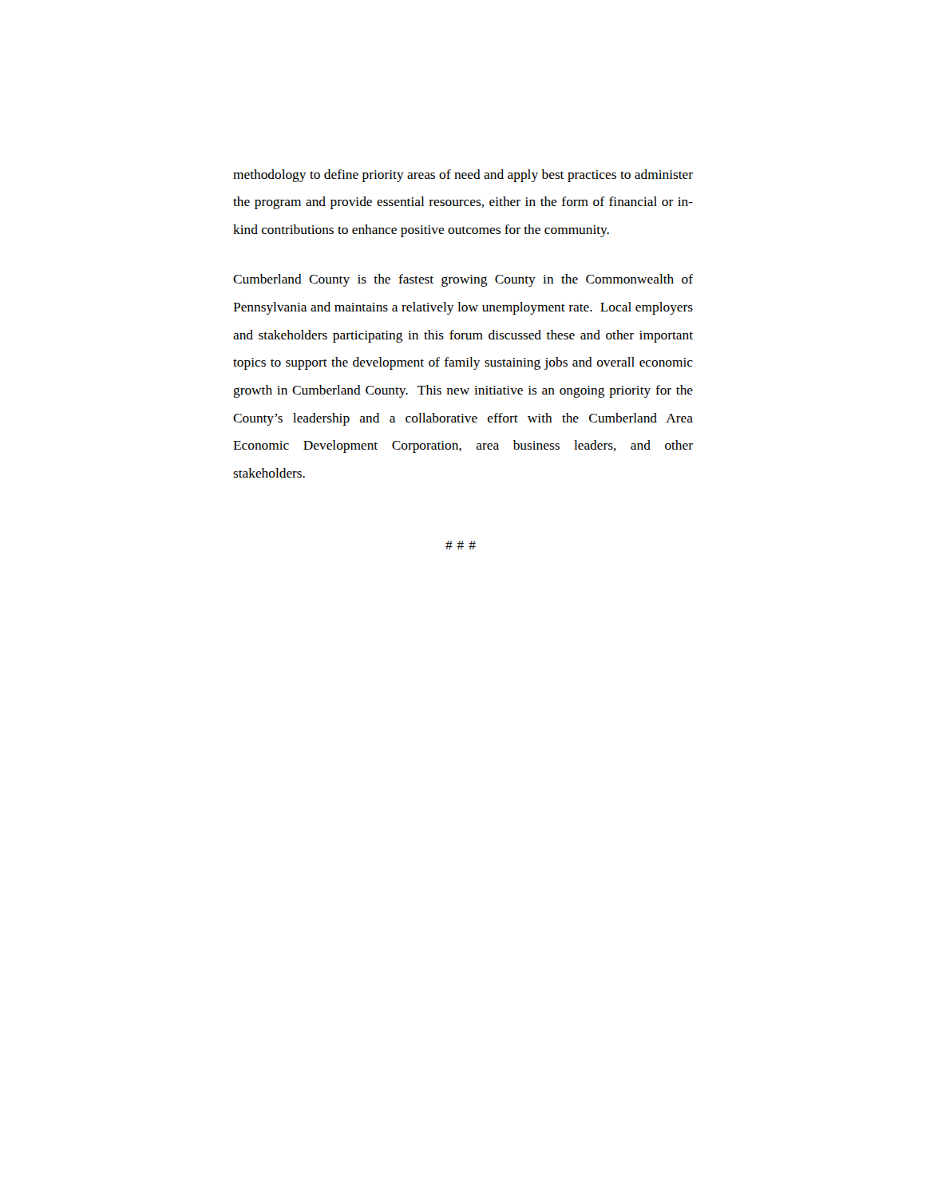methodology to define priority areas of need and apply best practices to administer the program and provide essential resources, either in the form of financial or in-kind contributions to enhance positive outcomes for the community.
Cumberland County is the fastest growing County in the Commonwealth of Pennsylvania and maintains a relatively low unemployment rate. Local employers and stakeholders participating in this forum discussed these and other important topics to support the development of family sustaining jobs and overall economic growth in Cumberland County. This new initiative is an ongoing priority for the County’s leadership and a collaborative effort with the Cumberland Area Economic Development Corporation, area business leaders, and other stakeholders.
###